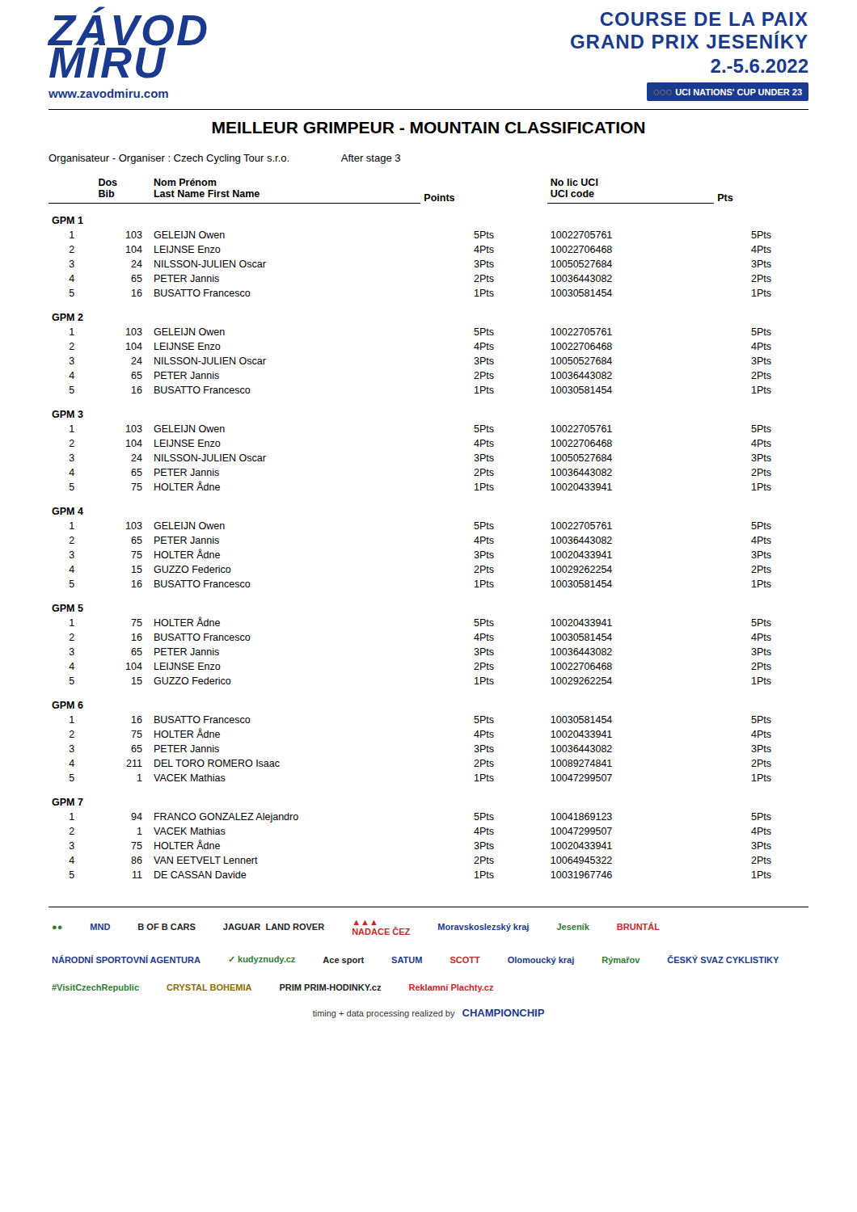ZÁVOD
MÍRU
www.zavodmiru.com
COURSE DE LA PAIX
GRAND PRIX JESENÍKY
2.-5.6.2022
◌◌◌UCI NATIONS' CUP UNDER 23
MEILLEUR GRIMPEUR - MOUNTAIN CLASSIFICATION
Organisateur - Organiser : Czech Cycling Tour s.r.o. After stage 3
| | Dos | Nom Prénom | Points | No lic UCI | Pts |
| --- | --- | --- | --- | --- | --- |
| | Bib | Last Name First Name | UCI code |
| GPM 1 |
| 1 | 103 | GELEIJN Owen | 5Pts | 10022705761 | 5Pts |
| 2 | 104 | LEIJNSE Enzo | 4Pts | 10022706468 | 4Pts |
| 3 | 24 | NILSSON-JULIEN Oscar | 3Pts | 10050527684 | 3Pts |
| 4 | 65 | PETER Jannis | 2Pts | 10036443082 | 2Pts |
| 5 | 16 | BUSATTO Francesco | 1Pts | 10030581454 | 1Pts |
| GPM 2 |
| 1 | 103 | GELEIJN Owen | 5Pts | 10022705761 | 5Pts |
| 2 | 104 | LEIJNSE Enzo | 4Pts | 10022706468 | 4Pts |
| 3 | 24 | NILSSON-JULIEN Oscar | 3Pts | 10050527684 | 3Pts |
| 4 | 65 | PETER Jannis | 2Pts | 10036443082 | 2Pts |
| 5 | 16 | BUSATTO Francesco | 1Pts | 10030581454 | 1Pts |
| GPM 3 |
| 1 | 103 | GELEIJN Owen | 5Pts | 10022705761 | 5Pts |
| 2 | 104 | LEIJNSE Enzo | 4Pts | 10022706468 | 4Pts |
| 3 | 24 | NILSSON-JULIEN Oscar | 3Pts | 10050527684 | 3Pts |
| 4 | 65 | PETER Jannis | 2Pts | 10036443082 | 2Pts |
| 5 | 75 | HOLTER Ådne | 1Pts | 10020433941 | 1Pts |
| GPM 4 |
| 1 | 103 | GELEIJN Owen | 5Pts | 10022705761 | 5Pts |
| 2 | 65 | PETER Jannis | 4Pts | 10036443082 | 4Pts |
| 3 | 75 | HOLTER Ådne | 3Pts | 10020433941 | 3Pts |
| 4 | 15 | GUZZO Federico | 2Pts | 10029262254 | 2Pts |
| 5 | 16 | BUSATTO Francesco | 1Pts | 10030581454 | 1Pts |
| GPM 5 |
| 1 | 75 | HOLTER Ådne | 5Pts | 10020433941 | 5Pts |
| 2 | 16 | BUSATTO Francesco | 4Pts | 10030581454 | 4Pts |
| 3 | 65 | PETER Jannis | 3Pts | 10036443082 | 3Pts |
| 4 | 104 | LEIJNSE Enzo | 2Pts | 10022706468 | 2Pts |
| 5 | 15 | GUZZO Federico | 1Pts | 10029262254 | 1Pts |
| GPM 6 |
| 1 | 16 | BUSATTO Francesco | 5Pts | 10030581454 | 5Pts |
| 2 | 75 | HOLTER Ådne | 4Pts | 10020433941 | 4Pts |
| 3 | 65 | PETER Jannis | 3Pts | 10036443082 | 3Pts |
| 4 | 211 | DEL TORO ROMERO Isaac | 2Pts | 10089274841 | 2Pts |
| 5 | 1 | VACEK Mathias | 1Pts | 10047299507 | 1Pts |
| GPM 7 |
| 1 | 94 | FRANCO GONZALEZ Alejandro | 5Pts | 10041869123 | 5Pts |
| 2 | 1 | VACEK Mathias | 4Pts | 10047299507 | 4Pts |
| 3 | 75 | HOLTER Ådne | 3Pts | 10020433941 | 3Pts |
| 4 | 86 | VAN EETVELT Lennert | 2Pts | 10064945322 | 2Pts |
| 5 | 11 | DE CASSAN Davide | 1Pts | 10031967746 | 1Pts |
●● MND B OF B CARS JAGUAR LAND ROVER ▲▲▲
NADACE ČEZ Moravskoslezský kraj Jeseník BRUNTÁL NÁRODNÍ SPORTOVNÍ AGENTURA ✓ kudyznudy.cz Ace sport SATUM SCOTT Olomoucký kraj Rýmařov ČESKÝ SVAZ CYKLISTIKY #VisitCzechRepublic CRYSTAL BOHEMIA PRIM PRIM-HODINKY.cz Reklamní Plachty.cz
timing + data processing realized by CHAMPIONCHIP